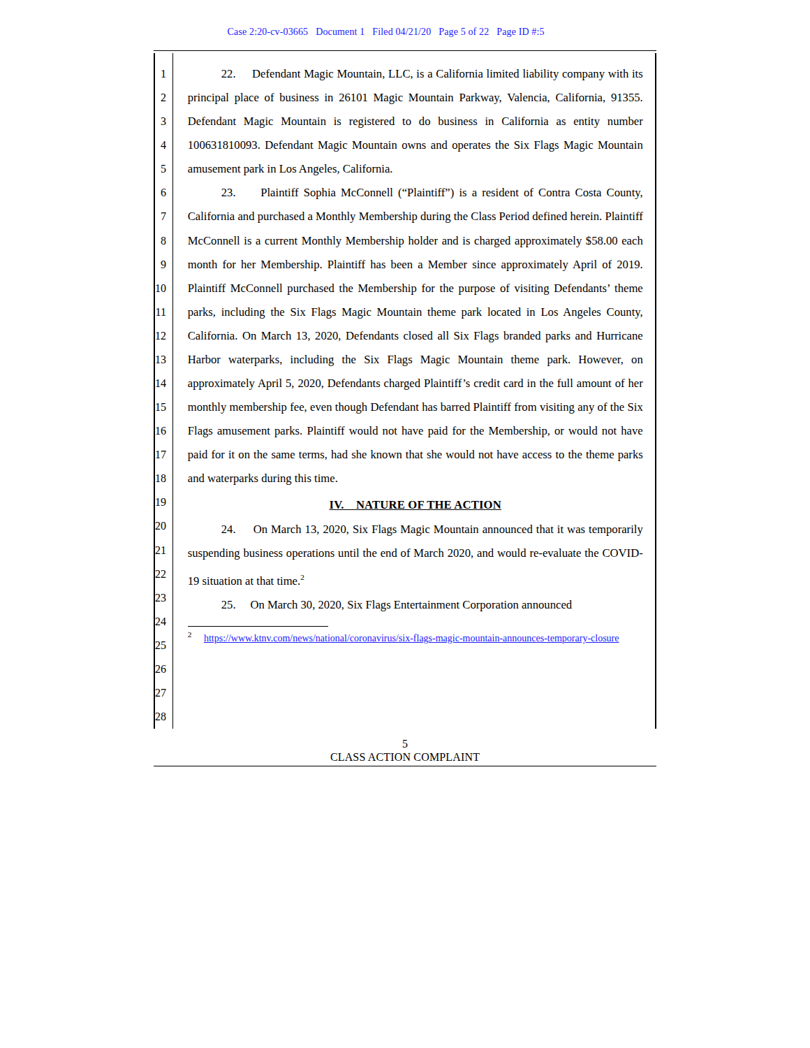Case 2:20-cv-03665 Document 1 Filed 04/21/20 Page 5 of 22 Page ID #:5
1
2
3
4
5
6
7
8
9
10
11
12
13
14
15
16
17
18
19
20
21
22
23
24
25
26
27
28
22. Defendant Magic Mountain, LLC, is a California limited liability company with its principal place of business in 26101 Magic Mountain Parkway, Valencia, California, 91355. Defendant Magic Mountain is registered to do business in California as entity number 100631810093. Defendant Magic Mountain owns and operates the Six Flags Magic Mountain amusement park in Los Angeles, California.
23. Plaintiff Sophia McConnell (“Plaintiff”) is a resident of Contra Costa County, California and purchased a Monthly Membership during the Class Period defined herein. Plaintiff McConnell is a current Monthly Membership holder and is charged approximately $58.00 each month for her Membership. Plaintiff has been a Member since approximately April of 2019. Plaintiff McConnell purchased the Membership for the purpose of visiting Defendants’ theme parks, including the Six Flags Magic Mountain theme park located in Los Angeles County, California. On March 13, 2020, Defendants closed all Six Flags branded parks and Hurricane Harbor waterparks, including the Six Flags Magic Mountain theme park. However, on approximately April 5, 2020, Defendants charged Plaintiff’s credit card in the full amount of her monthly membership fee, even though Defendant has barred Plaintiff from visiting any of the Six Flags amusement parks. Plaintiff would not have paid for the Membership, or would not have paid for it on the same terms, had she known that she would not have access to the theme parks and waterparks during this time.
IV. NATURE OF THE ACTION
24. On March 13, 2020, Six Flags Magic Mountain announced that it was temporarily suspending business operations until the end of March 2020, and would re-evaluate the COVID-19 situation at that time.2
25. On March 30, 2020, Six Flags Entertainment Corporation announced
2 https://www.ktnv.com/news/national/coronavirus/six-flags-magic-mountain-announces-temporary-closure
5 CLASS ACTION COMPLAINT